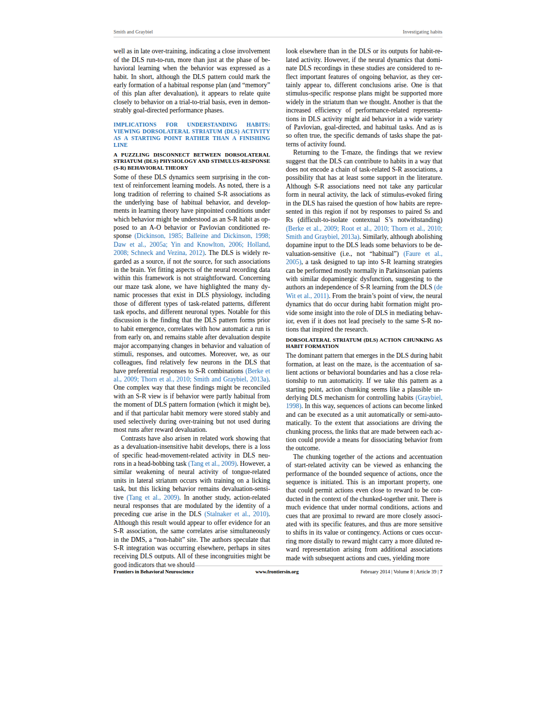Smith and Graybiel Investigating habits
well as in late over-training, indicating a close involvement of the DLS run-to-run, more than just at the phase of behavioral learning when the behavior was expressed as a habit. In short, although the DLS pattern could mark the early formation of a habitual response plan (and “memory” of this plan after devaluation), it appears to relate quite closely to behavior on a trial-to-trial basis, even in demonstrably goal-directed performance phases.
Implications for understanding habits: viewing dorsolateral striatum (DLS) activity as a starting point rather than a finishing line
A puzzling disconnect between dorsolateral striatum (DLS) physiology and stimulus-response (S-R) behavioral theory
Some of these DLS dynamics seem surprising in the context of reinforcement learning models. As noted, there is a long tradition of referring to chained S-R associations as the underlying base of habitual behavior, and developments in learning theory have pinpointed conditions under which behavior might be understood as an S-R habit as opposed to an A-O behavior or Pavlovian conditioned response (Dickinson, 1985; Balleine and Dickinson, 1998; Daw et al., 2005a; Yin and Knowlton, 2006; Holland, 2008; Schneck and Vezina, 2012). The DLS is widely regarded as a source, if not the source, for such associations in the brain. Yet fitting aspects of the neural recording data within this framework is not straightforward. Concerning our maze task alone, we have highlighted the many dynamic processes that exist in DLS physiology, including those of different types of task-related patterns, different task epochs, and different neuronal types. Notable for this discussion is the finding that the DLS pattern forms prior to habit emergence, correlates with how automatic a run is from early on, and remains stable after devaluation despite major accompanying changes in behavior and valuation of stimuli, responses, and outcomes. Moreover, we, as our colleagues, find relatively few neurons in the DLS that have preferential responses to S-R combinations (Berke et al., 2009; Thorn et al., 2010; Smith and Graybiel, 2013a). One complex way that these findings might be reconciled with an S-R view is if behavior were partly habitual from the moment of DLS pattern formation (which it might be), and if that particular habit memory were stored stably and used selectively during over-training but not used during most runs after reward devaluation.
Contrasts have also arisen in related work showing that as a devaluation-insensitive habit develops, there is a loss of specific head-movement-related activity in DLS neurons in a head-bobbing task (Tang et al., 2009). However, a similar weakening of neural activity of tongue-related units in lateral striatum occurs with training on a licking task, but this licking behavior remains devaluation-sensitive (Tang et al., 2009). In another study, action-related neural responses that are modulated by the identity of a preceding cue arise in the DLS (Stalnaker et al., 2010). Although this result would appear to offer evidence for an S-R association, the same correlates arise simultaneously in the DMS, a “non-habit” site. The authors speculate that S-R integration was occurring elsewhere, perhaps in sites receiving DLS outputs. All of these incongruities might be good indicators that we should
look elsewhere than in the DLS or its outputs for habit-related activity. However, if the neural dynamics that dominate DLS recordings in these studies are considered to reflect important features of ongoing behavior, as they certainly appear to, different conclusions arise. One is that stimulus-specific response plans might be supported more widely in the striatum than we thought. Another is that the increased efficiency of performance-related representations in DLS activity might aid behavior in a wide variety of Pavlovian, goal-directed, and habitual tasks. And as is so often true, the specific demands of tasks shape the patterns of activity found.
Returning to the T-maze, the findings that we review suggest that the DLS can contribute to habits in a way that does not encode a chain of task-related S-R associations, a possibility that has at least some support in the literature. Although S-R associations need not take any particular form in neural activity, the lack of stimulus-evoked firing in the DLS has raised the question of how habits are represented in this region if not by responses to paired Ss and Rs (difficult-to-isolate contextual S’s notwithstanding) (Berke et al., 2009; Root et al., 2010; Thorn et al., 2010; Smith and Graybiel, 2013a). Similarly, although abolishing dopamine input to the DLS leads some behaviors to be devaluation-sensitive (i.e., not “habitual”) (Faure et al., 2005), a task designed to tap into S-R learning strategies can be performed mostly normally in Parkinsonian patients with similar dopaminergic dysfunction, suggesting to the authors an independence of S-R learning from the DLS (de Wit et al., 2011). From the brain’s point of view, the neural dynamics that do occur during habit formation might provide some insight into the role of DLS in mediating behavior, even if it does not lead precisely to the same S-R notions that inspired the research.
Dorsolateral striatum (DLS) action chunking as habit formation
The dominant pattern that emerges in the DLS during habit formation, at least on the maze, is the accentuation of salient actions or behavioral boundaries and has a close relationship to run automaticity. If we take this pattern as a starting point, action chunking seems like a plausible underlying DLS mechanism for controlling habits (Graybiel, 1998). In this way, sequences of actions can become linked and can be executed as a unit automatically or semi-automatically. To the extent that associations are driving the chunking process, the links that are made between each action could provide a means for dissociating behavior from the outcome.
The chunking together of the actions and accentuation of start-related activity can be viewed as enhancing the performance of the bounded sequence of actions, once the sequence is initiated. This is an important property, one that could permit actions even close to reward to be conducted in the context of the chunked-together unit. There is much evidence that under normal conditions, actions and cues that are proximal to reward are more closely associated with its specific features, and thus are more sensitive to shifts in its value or contingency. Actions or cues occurring more distally to reward might carry a more diluted reward representation arising from additional associations made with subsequent actions and cues, yielding more
Frontiers in Behavioral Neuroscience www.frontiersin.org February 2014 | Volume 8 | Article 39 | 7